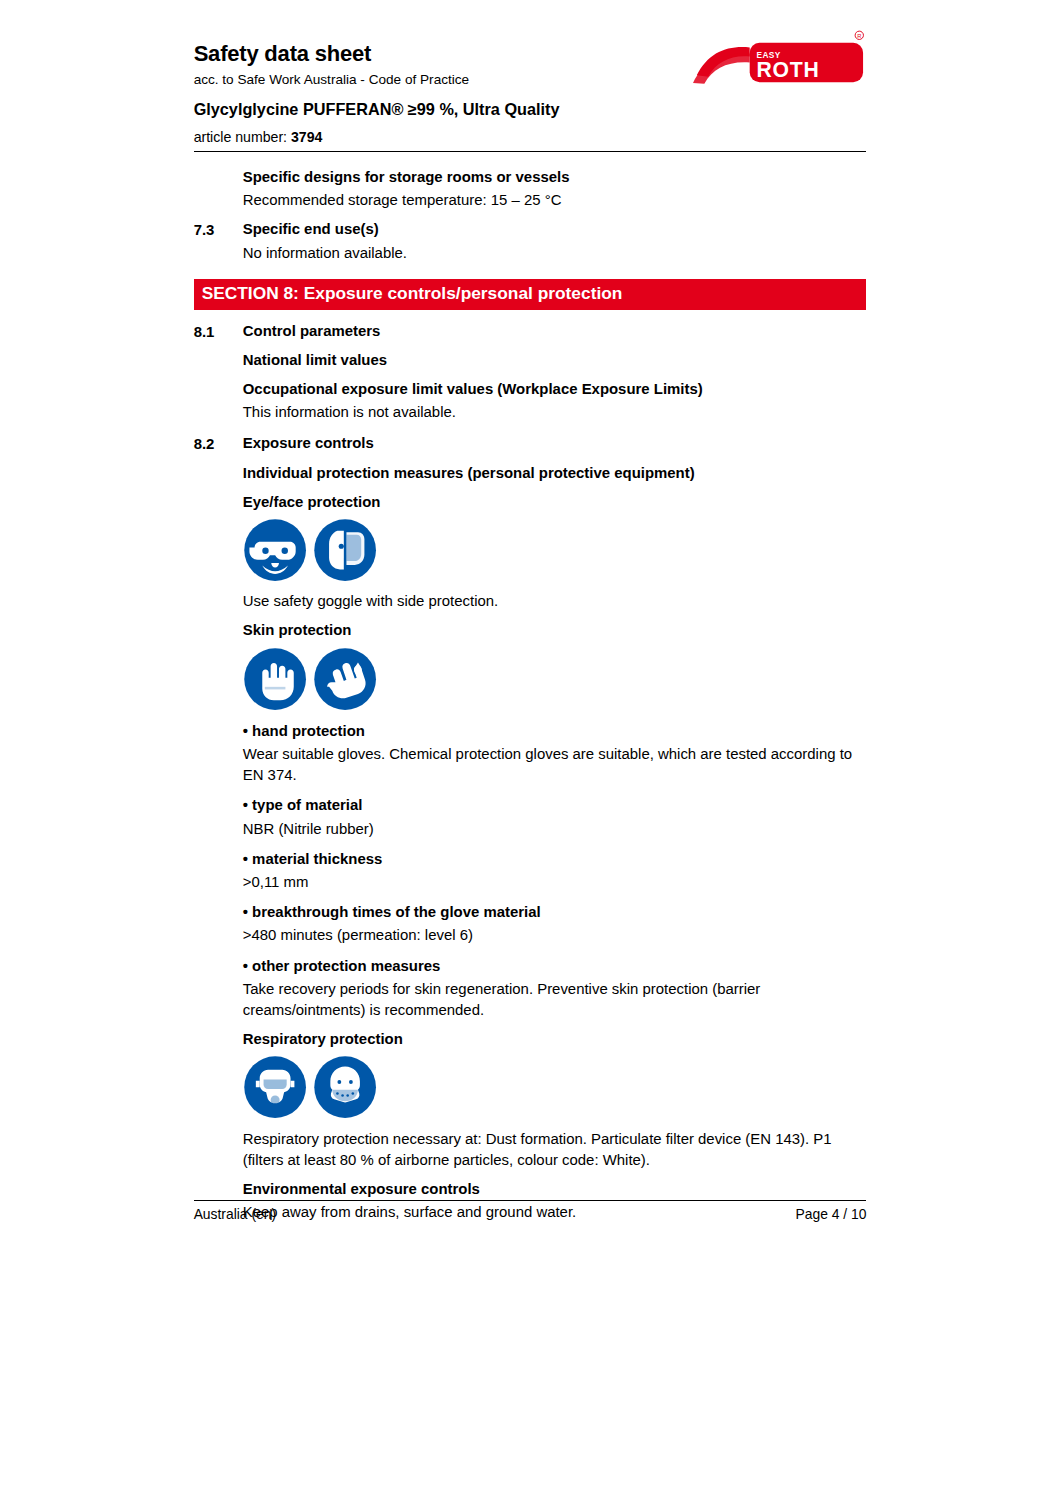R EASY ROTH
Safety data sheet
acc. to Safe Work Australia - Code of Practice
Glycylglycine PUFFERAN® ≥99 %, Ultra Quality
article number: 3794
Specific designs for storage rooms or vessels
Recommended storage temperature: 15 – 25 °C
7.3
Specific end use(s)
No information available.
SECTION 8: Exposure controls/personal protection
8.1
Control parameters
National limit values
Occupational exposure limit values (Workplace Exposure Limits)
This information is not available.
8.2
Exposure controls
Individual protection measures (personal protective equipment)
Eye/face protection
Use safety goggle with side protection.
Skin protection
• hand protection
Wear suitable gloves. Chemical protection gloves are suitable, which are tested according to EN 374.
• type of material
NBR (Nitrile rubber)
• material thickness
>0,11 mm
• breakthrough times of the glove material
>480 minutes (permeation: level 6)
• other protection measures
Take recovery periods for skin regeneration. Preventive skin protection (barrier creams/ointments) is recommended.
Respiratory protection
Respiratory protection necessary at: Dust formation. Particulate filter device (EN 143). P1 (filters at least 80 % of airborne particles, colour code: White).
Environmental exposure controls
Keep away from drains, surface and ground water.
Australia (en) Page 4 / 10